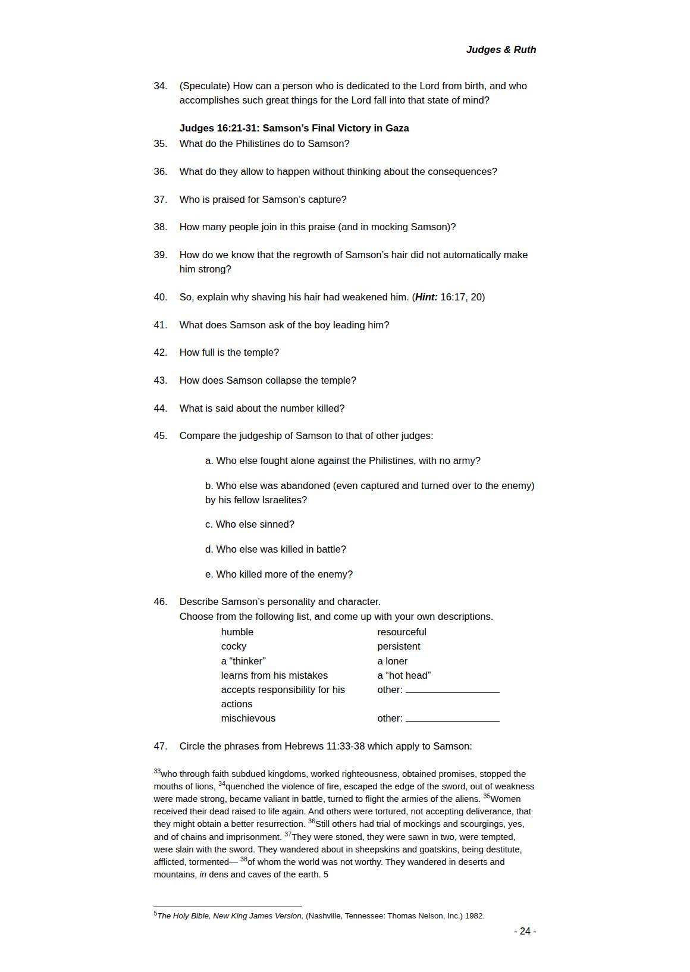Judges & Ruth
34. (Speculate) How can a person who is dedicated to the Lord from birth, and who accomplishes such great things for the Lord fall into that state of mind?
Judges 16:21-31: Samson’s Final Victory in Gaza
35. What do the Philistines do to Samson?
36. What do they allow to happen without thinking about the consequences?
37. Who is praised for Samson’s capture?
38. How many people join in this praise (and in mocking Samson)?
39. How do we know that the regrowth of Samson’s hair did not automatically make him strong?
40. So, explain why shaving his hair had weakened him. (Hint: 16:17, 20)
41. What does Samson ask of the boy leading him?
42. How full is the temple?
43. How does Samson collapse the temple?
44. What is said about the number killed?
45. Compare the judgeship of Samson to that of other judges:
a. Who else fought alone against the Philistines, with no army?
b. Who else was abandoned (even captured and turned over to the enemy) by his fellow Israelites?
c. Who else sinned?
d. Who else was killed in battle?
e. Who killed more of the enemy?
46. Describe Samson’s personality and character.
Choose from the following list, and come up with your own descriptions.
| humble | resourceful |
| cocky | persistent |
| a “thinker” | a loner |
| learns from his mistakes | a “hot head” |
| accepts responsibility for his actions | other: |
| mischievous | other: |
47. Circle the phrases from Hebrews 11:33-38 which apply to Samson:
33who through faith subdued kingdoms, worked righteousness, obtained promises, stopped the mouths of lions, 34quenched the violence of fire, escaped the edge of the sword, out of weakness were made strong, became valiant in battle, turned to flight the armies of the aliens. 35Women received their dead raised to life again. And others were tortured, not accepting deliverance, that they might obtain a better resurrection. 36Still others had trial of mockings and scourgings, yes, and of chains and imprisonment. 37They were stoned, they were sawn in two, were tempted, were slain with the sword. They wandered about in sheepskins and goatskins, being destitute, afflicted, tormented— 38of whom the world was not worthy. They wandered in deserts and mountains, in dens and caves of the earth. 5
5The Holy Bible, New King James Version, (Nashville, Tennessee: Thomas Nelson, Inc.) 1982.
- 24 -